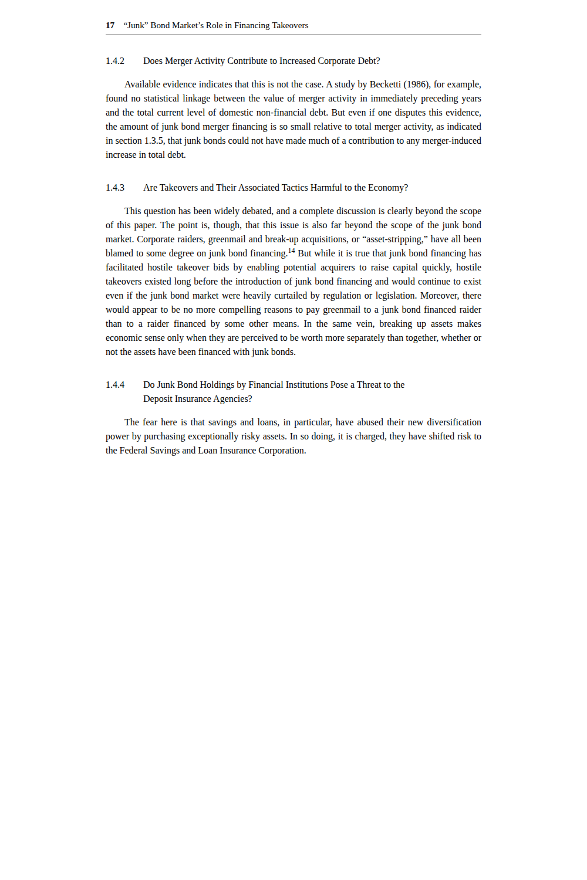17“Junk” Bond Market’s Role in Financing Takeovers
1.4.2 Does Merger Activity Contribute to Increased Corporate Debt?
Available evidence indicates that this is not the case. A study by Becketti (1986), for example, found no statistical linkage between the value of merger activity in immediately preceding years and the total current level of domestic non-financial debt. But even if one disputes this evidence, the amount of junk bond merger financing is so small relative to total merger activity, as indicated in section 1.3.5, that junk bonds could not have made much of a contribution to any merger-induced increase in total debt.
1.4.3 Are Takeovers and Their Associated Tactics Harmful to the Economy?
This question has been widely debated, and a complete discussion is clearly beyond the scope of this paper. The point is, though, that this issue is also far beyond the scope of the junk bond market. Corporate raiders, greenmail and break-up acquisitions, or “asset-stripping,” have all been blamed to some degree on junk bond financing.14 But while it is true that junk bond financing has facilitated hostile takeover bids by enabling potential acquirers to raise capital quickly, hostile takeovers existed long before the introduction of junk bond financing and would continue to exist even if the junk bond market were heavily curtailed by regulation or legislation. Moreover, there would appear to be no more compelling reasons to pay greenmail to a junk bond financed raider than to a raider financed by some other means. In the same vein, breaking up assets makes economic sense only when they are perceived to be worth more separately than together, whether or not the assets have been financed with junk bonds.
1.4.4 Do Junk Bond Holdings by Financial Institutions Pose a Threat to the Deposit Insurance Agencies?
The fear here is that savings and loans, in particular, have abused their new diversification power by purchasing exceptionally risky assets. In so doing, it is charged, they have shifted risk to the Federal Savings and Loan Insurance Corporation.